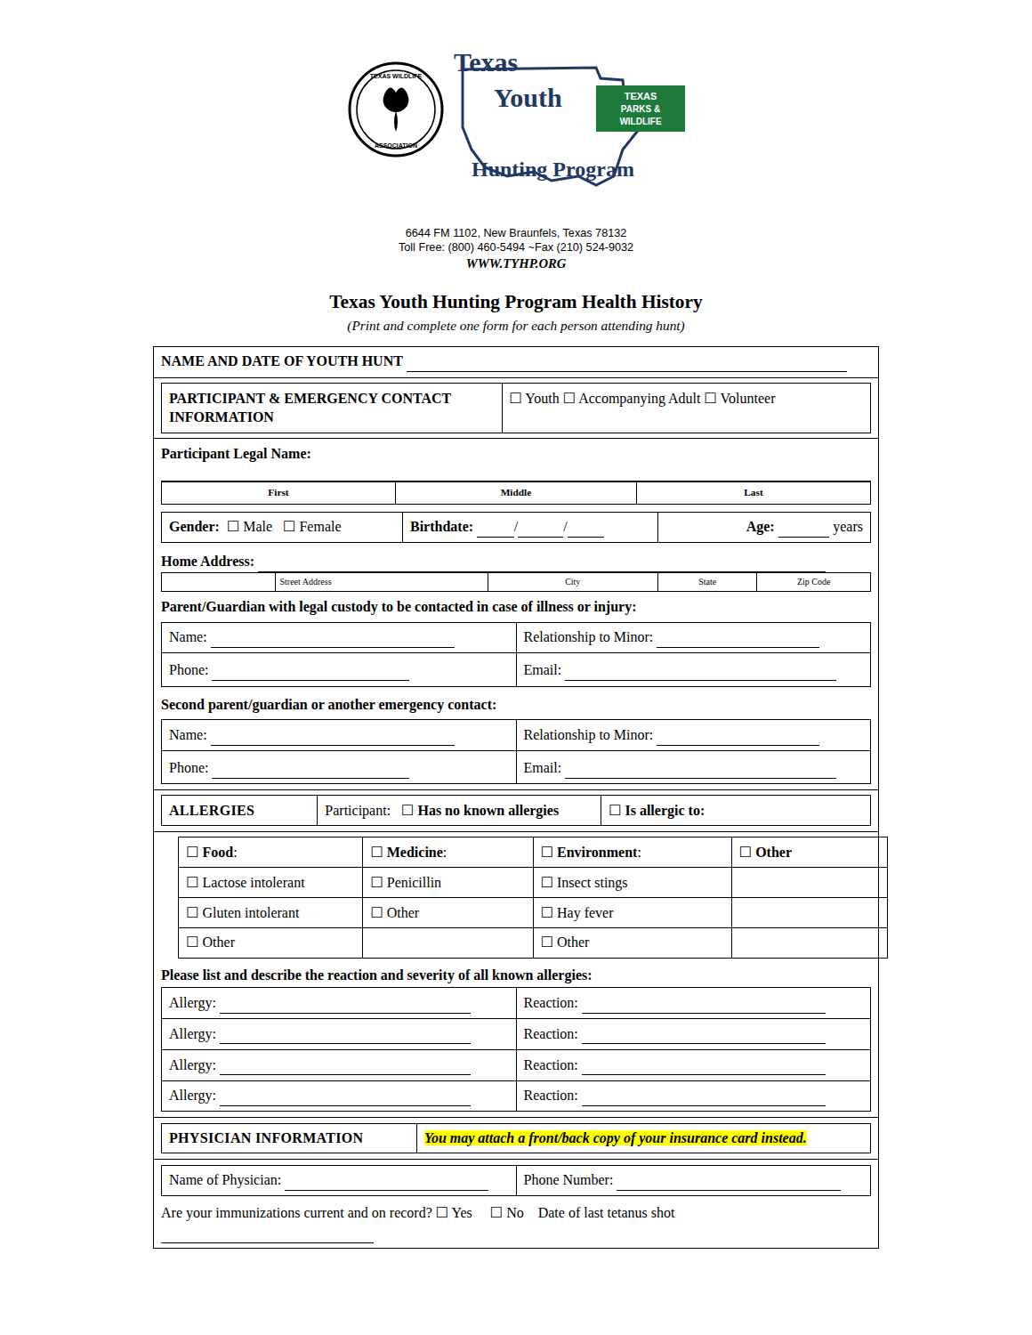TEXAS WILDLIFE ASSOCIATION TEXAS PARKS & WILDLIFE Texas Youth Hunting Program
6644 FM 1102, New Braunfels, Texas 78132
Toll Free: (800) 460-5494 ~Fax (210) 524-9032
WWW.TYHP.ORG
Texas Youth Hunting Program Health History
(Print and complete one form for each person attending hunt)
| NAME AND DATE OF YOUTH HUNT |
| / PARTICIPANT & EMERGENCY CONTACT INFORMATION / ☐ Youth ☐ Accompanying Adult ☐ Volunteer / |
| Participant Legal Name: / First / Middle / Last / / Gender: ☐ Male ☐ Female / Birthdate: / / / Age: years / Home Address: / / Street Address / City / State / Zip Code / Parent/Guardian with legal custody to be contacted in case of illness or injury: / Name: / Relationship to Minor: / / Phone: / Email: / Second parent/guardian or another emergency contact: / Name: / Relationship to Minor: / / Phone: / Email: / |
| / ALLERGIES / Participant: ☐ Has no known allergies / ☐ Is allergic to: / |
| / ☐ Food : / ☐ Medicine : / ☐ Environment : / ☐ Other / / ☐ Lactose intolerant / ☐ Penicillin / ☐ Insect stings / / / ☐ Gluten intolerant / ☐ Other / ☐ Hay fever / / / ☐ Other / / ☐ Other / / Please list and describe the reaction and severity of all known allergies: / Allergy: / Reaction: / / Allergy: / Reaction: / / Allergy: / Reaction: / / Allergy: / Reaction: / |
| / PHYSICIAN INFORMATION / You may attach a front/back copy of your insurance card instead. / |
| / Name of Physician: / Phone Number: / Are your immunizations current and on record? ☐ Yes ☐ No Date of last tetanus shot |